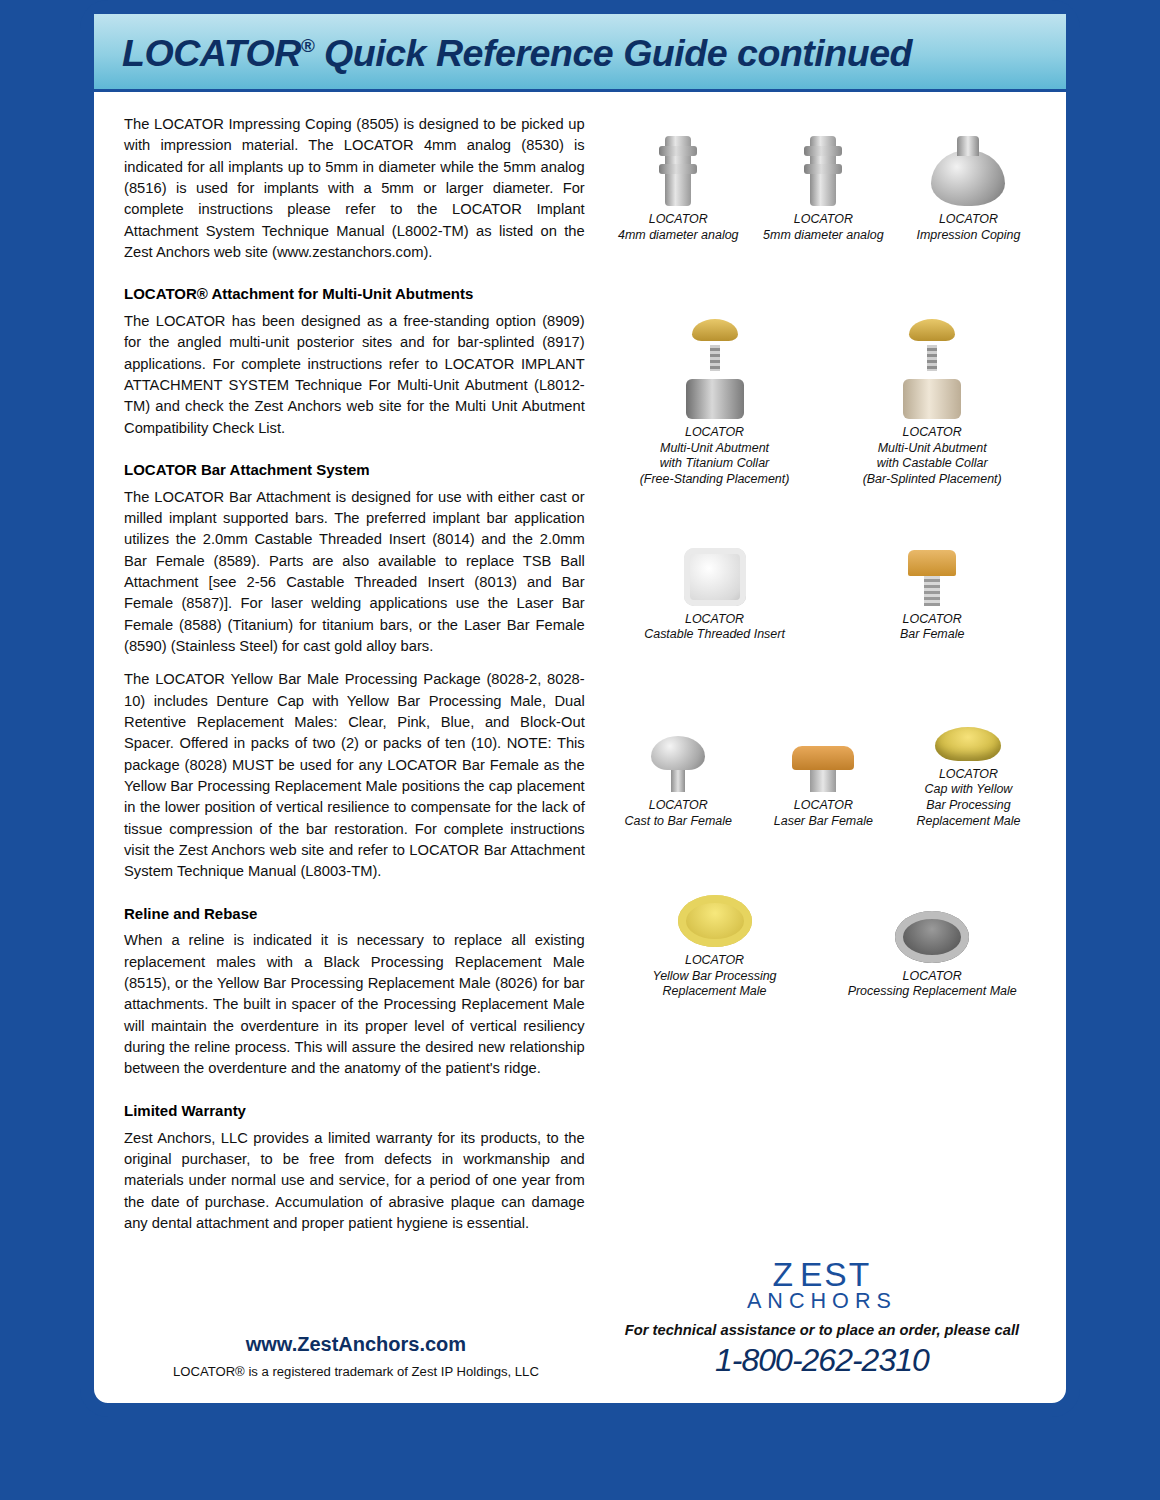LOCATOR® Quick Reference Guide continued
The LOCATOR Impressing Coping (8505) is designed to be picked up with impression material. The LOCATOR 4mm analog (8530) is indicated for all implants up to 5mm in diameter while the 5mm analog (8516) is used for implants with a 5mm or larger diameter. For complete instructions please refer to the LOCATOR Implant Attachment System Technique Manual (L8002-TM) as listed on the Zest Anchors web site (www.zestanchors.com).
LOCATOR® Attachment for Multi-Unit Abutments
The LOCATOR has been designed as a free-standing option (8909) for the angled multi-unit posterior sites and for bar-splinted (8917) applications. For complete instructions refer to LOCATOR IMPLANT ATTACHMENT SYSTEM Technique For Multi-Unit Abutment (L8012-TM) and check the Zest Anchors web site for the Multi Unit Abutment Compatibility Check List.
LOCATOR Bar Attachment System
The LOCATOR Bar Attachment is designed for use with either cast or milled implant supported bars. The preferred implant bar application utilizes the 2.0mm Castable Threaded Insert (8014) and the 2.0mm Bar Female (8589). Parts are also available to replace TSB Ball Attachment [see 2-56 Castable Threaded Insert (8013) and Bar Female (8587)]. For laser welding applications use the Laser Bar Female (8588) (Titanium) for titanium bars, or the Laser Bar Female (8590) (Stainless Steel) for cast gold alloy bars.
The LOCATOR Yellow Bar Male Processing Package (8028-2, 8028-10) includes Denture Cap with Yellow Bar Processing Male, Dual Retentive Replacement Males: Clear, Pink, Blue, and Block-Out Spacer. Offered in packs of two (2) or packs of ten (10). NOTE: This package (8028) MUST be used for any LOCATOR Bar Female as the Yellow Bar Processing Replacement Male positions the cap placement in the lower position of vertical resilience to compensate for the lack of tissue compression of the bar restoration. For complete instructions visit the Zest Anchors web site and refer to LOCATOR Bar Attachment System Technique Manual (L8003-TM).
Reline and Rebase
When a reline is indicated it is necessary to replace all existing replacement males with a Black Processing Replacement Male (8515), or the Yellow Bar Processing Replacement Male (8026) for bar attachments. The built in spacer of the Processing Replacement Male will maintain the overdenture in its proper level of vertical resiliency during the reline process. This will assure the desired new relationship between the overdenture and the anatomy of the patient's ridge.
Limited Warranty
Zest Anchors, LLC provides a limited warranty for its products, to the original purchaser, to be free from defects in workmanship and materials under normal use and service, for a period of one year from the date of purchase. Accumulation of abrasive plaque can damage any dental attachment and proper patient hygiene is essential.
LOCATOR
4mm diameter analog
LOCATOR
5mm diameter analog
LOCATOR
Impression Coping
LOCATOR
Multi-Unit Abutment
with Titanium Collar
(Free-Standing Placement)
LOCATOR
Multi-Unit Abutment
with Castable Collar
(Bar-Splinted Placement)
LOCATOR
Castable Threaded Insert
LOCATOR
Bar Female
LOCATOR
Cast to Bar Female
LOCATOR
Laser Bar Female
LOCATOR
Cap with Yellow
Bar Processing
Replacement Male
LOCATOR
Yellow Bar Processing
Replacement Male
LOCATOR
Processing Replacement Male
www.ZestAnchors.com
LOCATOR® is a registered trademark of Zest IP Holdings, LLC
Z  EST
ANCHORS
For technical assistance or to place an order, please call
1-800-262-2310